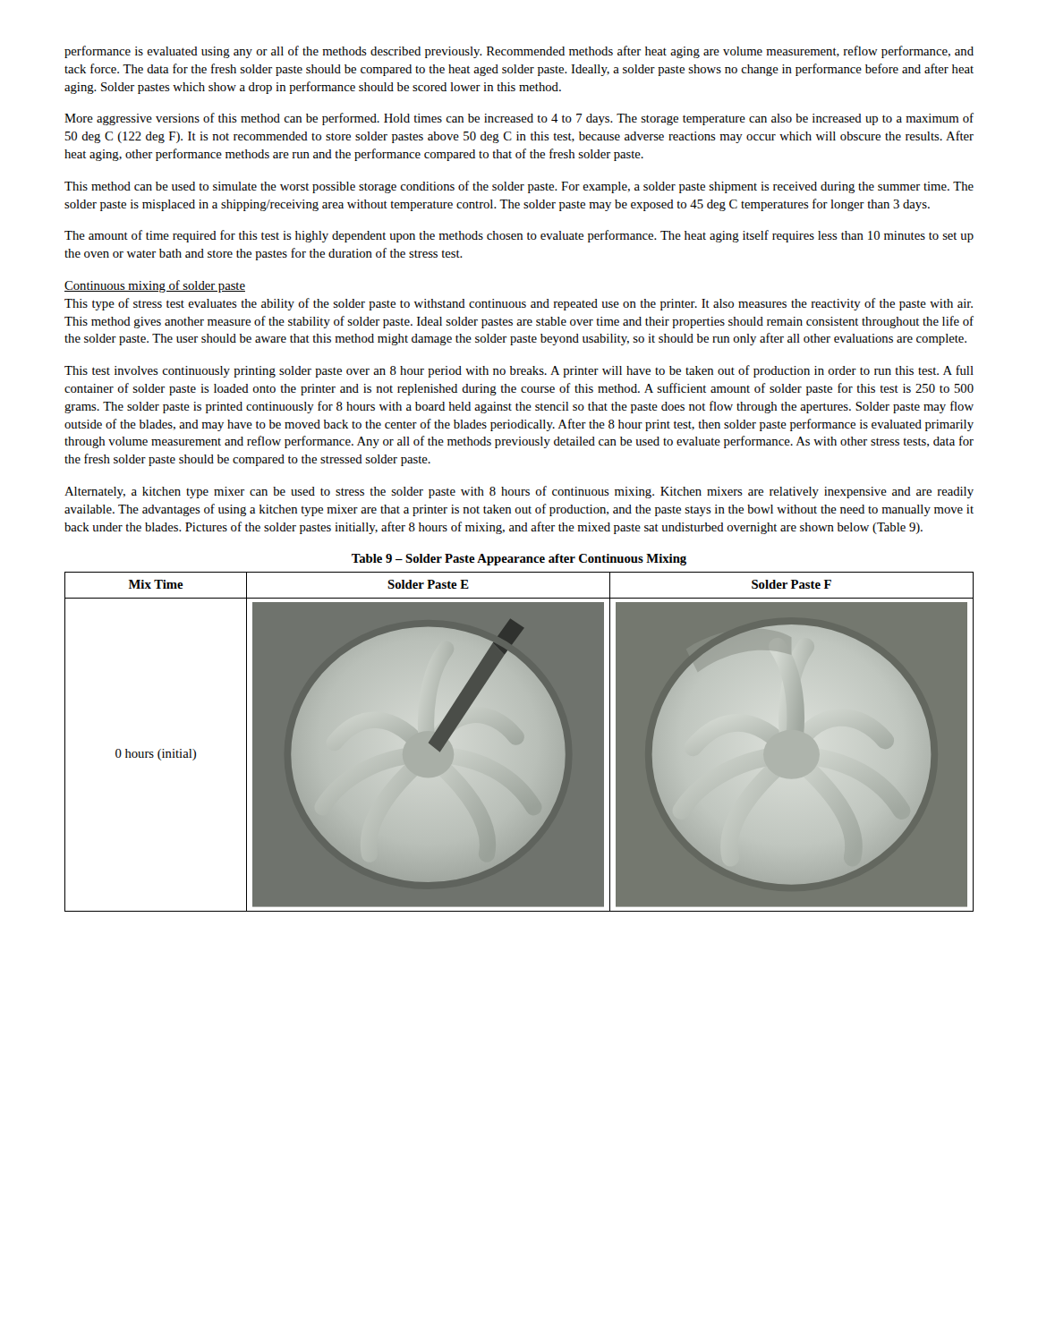performance is evaluated using any or all of the methods described previously. Recommended methods after heat aging are volume measurement, reflow performance, and tack force. The data for the fresh solder paste should be compared to the heat aged solder paste. Ideally, a solder paste shows no change in performance before and after heat aging. Solder pastes which show a drop in performance should be scored lower in this method.
More aggressive versions of this method can be performed. Hold times can be increased to 4 to 7 days. The storage temperature can also be increased up to a maximum of 50 deg C (122 deg F). It is not recommended to store solder pastes above 50 deg C in this test, because adverse reactions may occur which will obscure the results. After heat aging, other performance methods are run and the performance compared to that of the fresh solder paste.
This method can be used to simulate the worst possible storage conditions of the solder paste. For example, a solder paste shipment is received during the summer time. The solder paste is misplaced in a shipping/receiving area without temperature control. The solder paste may be exposed to 45 deg C temperatures for longer than 3 days.
The amount of time required for this test is highly dependent upon the methods chosen to evaluate performance. The heat aging itself requires less than 10 minutes to set up the oven or water bath and store the pastes for the duration of the stress test.
Continuous mixing of solder paste
This type of stress test evaluates the ability of the solder paste to withstand continuous and repeated use on the printer. It also measures the reactivity of the paste with air. This method gives another measure of the stability of solder paste. Ideal solder pastes are stable over time and their properties should remain consistent throughout the life of the solder paste. The user should be aware that this method might damage the solder paste beyond usability, so it should be run only after all other evaluations are complete.
This test involves continuously printing solder paste over an 8 hour period with no breaks. A printer will have to be taken out of production in order to run this test. A full container of solder paste is loaded onto the printer and is not replenished during the course of this method. A sufficient amount of solder paste for this test is 250 to 500 grams. The solder paste is printed continuously for 8 hours with a board held against the stencil so that the paste does not flow through the apertures. Solder paste may flow outside of the blades, and may have to be moved back to the center of the blades periodically. After the 8 hour print test, then solder paste performance is evaluated primarily through volume measurement and reflow performance. Any or all of the methods previously detailed can be used to evaluate performance. As with other stress tests, data for the fresh solder paste should be compared to the stressed solder paste.
Alternately, a kitchen type mixer can be used to stress the solder paste with 8 hours of continuous mixing. Kitchen mixers are relatively inexpensive and are readily available. The advantages of using a kitchen type mixer are that a printer is not taken out of production, and the paste stays in the bowl without the need to manually move it back under the blades. Pictures of the solder pastes initially, after 8 hours of mixing, and after the mixed paste sat undisturbed overnight are shown below (Table 9).
Table 9 – Solder Paste Appearance after Continuous Mixing
| Mix Time | Solder Paste E | Solder Paste F |
| --- | --- | --- |
| 0 hours (initial) | | |